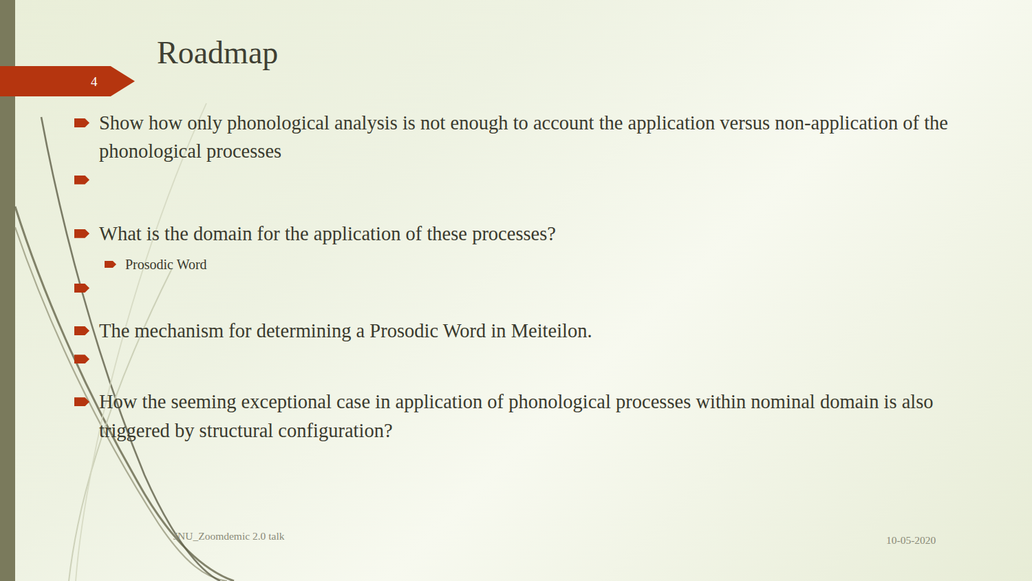4
Roadmap
Show how only phonological analysis is not enough to account the application versus non-application of the phonological processes
.
What is the domain for the application of these processes?
Prosodic Word
.
The mechanism for determining a Prosodic Word in Meiteilon.
.
How the seeming exceptional case in application of phonological processes within nominal domain is also triggered by structural configuration?
JNU_Zoomdemic 2.0 talk
10-05-2020